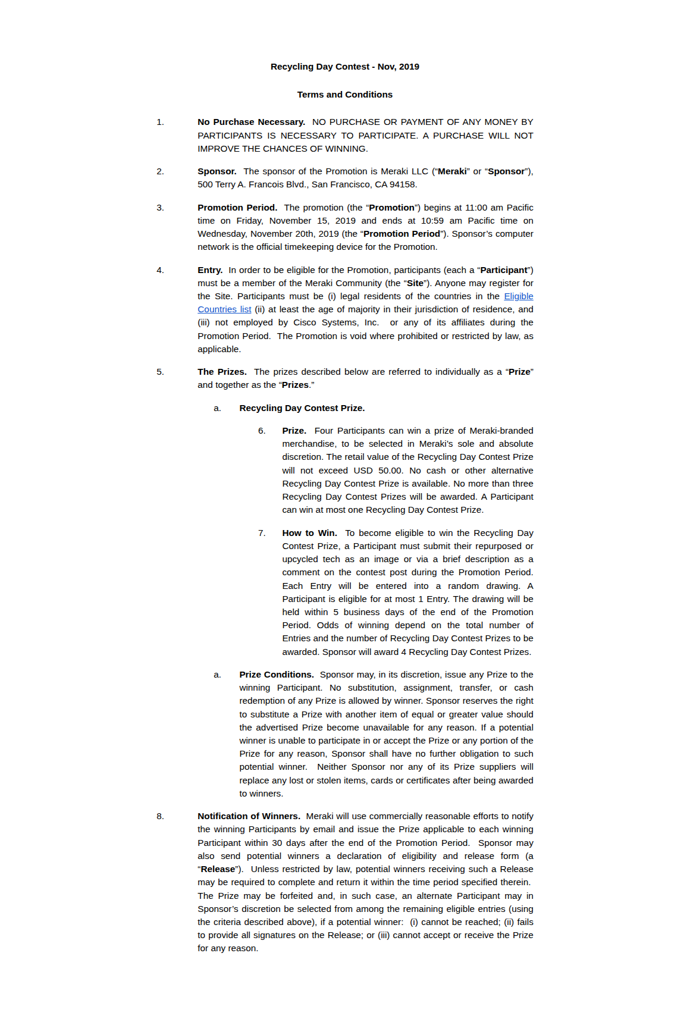Recycling Day Contest - Nov, 2019
Terms and Conditions
1. No Purchase Necessary. NO PURCHASE OR PAYMENT OF ANY MONEY BY PARTICIPANTS IS NECESSARY TO PARTICIPATE. A PURCHASE WILL NOT IMPROVE THE CHANCES OF WINNING.
2. Sponsor. The sponsor of the Promotion is Meraki LLC (“Meraki” or “Sponsor”), 500 Terry A. Francois Blvd., San Francisco, CA 94158.
3. Promotion Period. The promotion (the “Promotion”) begins at 11:00 am Pacific time on Friday, November 15, 2019 and ends at 10:59 am Pacific time on Wednesday, November 20th, 2019 (the “Promotion Period”). Sponsor’s computer network is the official timekeeping device for the Promotion.
4. Entry. In order to be eligible for the Promotion, participants (each a “Participant”) must be a member of the Meraki Community (the “Site”). Anyone may register for the Site. Participants must be (i) legal residents of the countries in the Eligible Countries list (ii) at least the age of majority in their jurisdiction of residence, and (iii) not employed by Cisco Systems, Inc. or any of its affiliates during the Promotion Period. The Promotion is void where prohibited or restricted by law, as applicable.
5. The Prizes. The prizes described below are referred to individually as a “Prize” and together as the “Prizes.”
a. Recycling Day Contest Prize.
6. Prize. Four Participants can win a prize of Meraki-branded merchandise, to be selected in Meraki’s sole and absolute discretion. The retail value of the Recycling Day Contest Prize will not exceed USD 50.00. No cash or other alternative Recycling Day Contest Prize is available. No more than three Recycling Day Contest Prizes will be awarded. A Participant can win at most one Recycling Day Contest Prize.
7. How to Win. To become eligible to win the Recycling Day Contest Prize, a Participant must submit their repurposed or upcycled tech as an image or via a brief description as a comment on the contest post during the Promotion Period. Each Entry will be entered into a random drawing. A Participant is eligible for at most 1 Entry. The drawing will be held within 5 business days of the end of the Promotion Period. Odds of winning depend on the total number of Entries and the number of Recycling Day Contest Prizes to be awarded. Sponsor will award 4 Recycling Day Contest Prizes.
a. Prize Conditions. Sponsor may, in its discretion, issue any Prize to the winning Participant. No substitution, assignment, transfer, or cash redemption of any Prize is allowed by winner. Sponsor reserves the right to substitute a Prize with another item of equal or greater value should the advertised Prize become unavailable for any reason. If a potential winner is unable to participate in or accept the Prize or any portion of the Prize for any reason, Sponsor shall have no further obligation to such potential winner. Neither Sponsor nor any of its Prize suppliers will replace any lost or stolen items, cards or certificates after being awarded to winners.
8. Notification of Winners. Meraki will use commercially reasonable efforts to notify the winning Participants by email and issue the Prize applicable to each winning Participant within 30 days after the end of the Promotion Period. Sponsor may also send potential winners a declaration of eligibility and release form (a “Release”). Unless restricted by law, potential winners receiving such a Release may be required to complete and return it within the time period specified therein. The Prize may be forfeited and, in such case, an alternate Participant may in Sponsor’s discretion be selected from among the remaining eligible entries (using the criteria described above), if a potential winner: (i) cannot be reached; (ii) fails to provide all signatures on the Release; or (iii) cannot accept or receive the Prize for any reason.